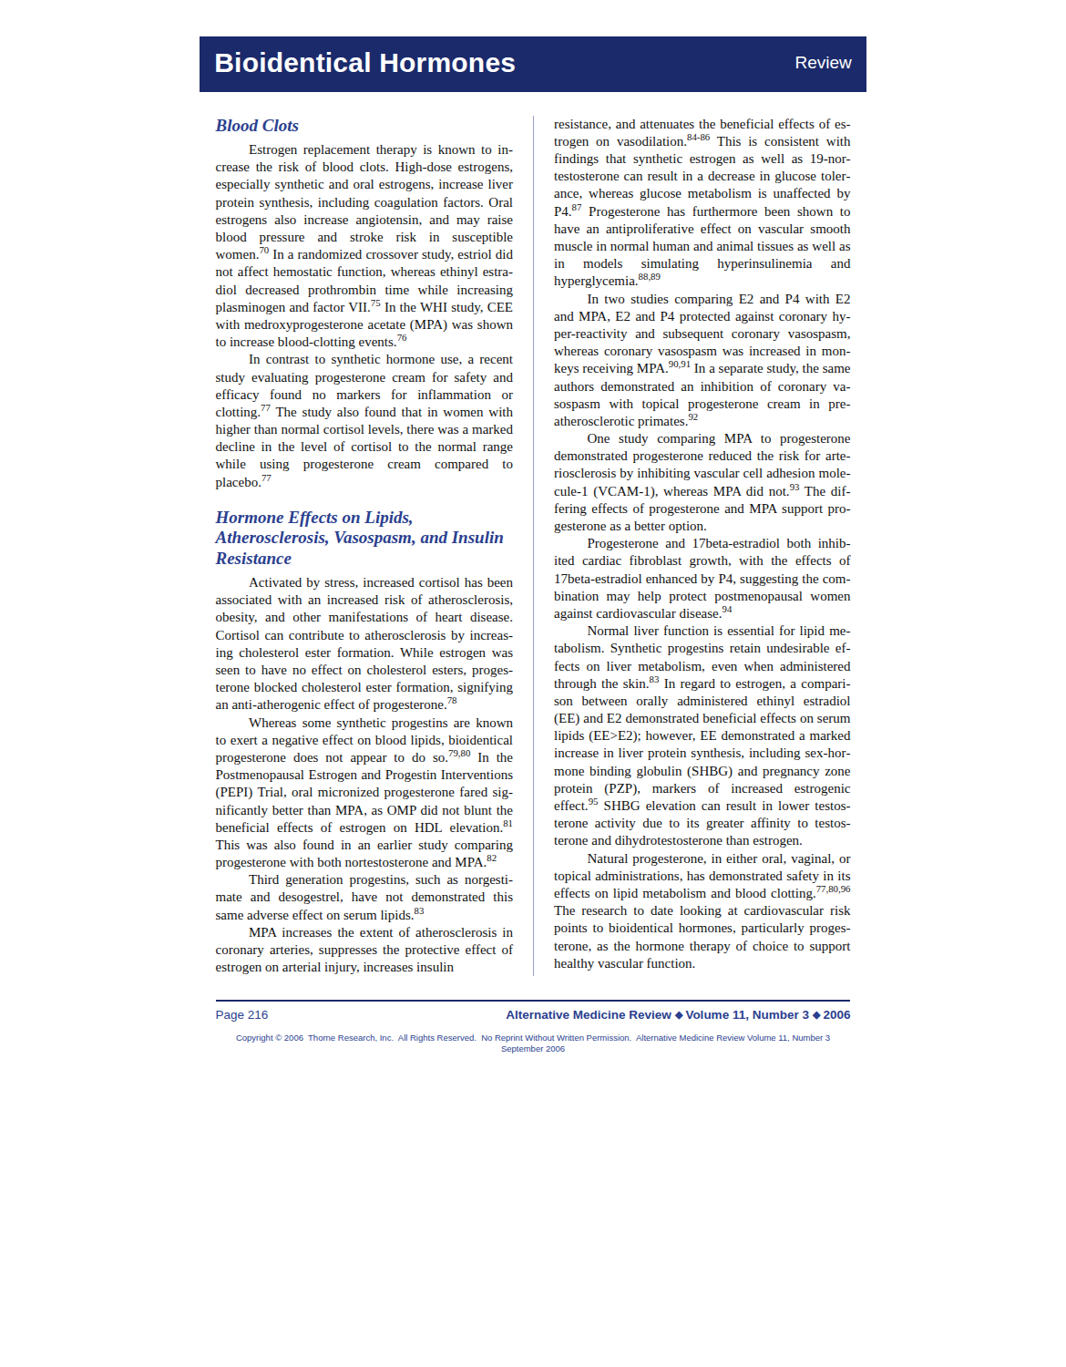Bioidentical Hormones
Review
Blood Clots
Estrogen replacement therapy is known to increase the risk of blood clots. High-dose estrogens, especially synthetic and oral estrogens, increase liver protein synthesis, including coagulation factors. Oral estrogens also increase angiotensin, and may raise blood pressure and stroke risk in susceptible women.70 In a randomized crossover study, estriol did not affect hemostatic function, whereas ethinyl estradiol decreased prothrombin time while increasing plasminogen and factor VII.75 In the WHI study, CEE with medroxyprogesterone acetate (MPA) was shown to increase blood-clotting events.76
In contrast to synthetic hormone use, a recent study evaluating progesterone cream for safety and efficacy found no markers for inflammation or clotting.77 The study also found that in women with higher than normal cortisol levels, there was a marked decline in the level of cortisol to the normal range while using progesterone cream compared to placebo.77
Hormone Effects on Lipids,
Atherosclerosis, Vasospasm, and Insulin Resistance
Activated by stress, increased cortisol has been associated with an increased risk of atherosclerosis, obesity, and other manifestations of heart disease. Cortisol can contribute to atherosclerosis by increasing cholesterol ester formation. While estrogen was seen to have no effect on cholesterol esters, progesterone blocked cholesterol ester formation, signifying an anti-atherogenic effect of progesterone.78
Whereas some synthetic progestins are known to exert a negative effect on blood lipids, bioidentical progesterone does not appear to do so.79,80 In the Postmenopausal Estrogen and Progestin Interventions (PEPI) Trial, oral micronized progesterone fared significantly better than MPA, as OMP did not blunt the beneficial effects of estrogen on HDL elevation.81 This was also found in an earlier study comparing progesterone with both nortestosterone and MPA.82
Third generation progestins, such as norgestimate and desogestrel, have not demonstrated this same adverse effect on serum lipids.83
MPA increases the extent of atherosclerosis in coronary arteries, suppresses the protective effect of estrogen on arterial injury, increases insulin
resistance, and attenuates the beneficial effects of estrogen on vasodilation.84-86 This is consistent with findings that synthetic estrogen as well as 19-nor-testosterone can result in a decrease in glucose tolerance, whereas glucose metabolism is unaffected by P4.87 Progesterone has furthermore been shown to have an antiproliferative effect on vascular smooth muscle in normal human and animal tissues as well as in models simulating hyperinsulinemia and hyperglycemia.88,89
In two studies comparing E2 and P4 with E2 and MPA, E2 and P4 protected against coronary hyper-reactivity and subsequent coronary vasospasm, whereas coronary vasospasm was increased in monkeys receiving MPA.90,91 In a separate study, the same authors demonstrated an inhibition of coronary vasospasm with topical progesterone cream in pre-atherosclerotic primates.92
One study comparing MPA to progesterone demonstrated progesterone reduced the risk for arteriosclerosis by inhibiting vascular cell adhesion molecule-1 (VCAM-1), whereas MPA did not.93 The differing effects of progesterone and MPA support progesterone as a better option.
Progesterone and 17beta-estradiol both inhibited cardiac fibroblast growth, with the effects of 17beta-estradiol enhanced by P4, suggesting the combination may help protect postmenopausal women against cardiovascular disease.94
Normal liver function is essential for lipid metabolism. Synthetic progestins retain undesirable effects on liver metabolism, even when administered through the skin.83 In regard to estrogen, a comparison between orally administered ethinyl estradiol (EE) and E2 demonstrated beneficial effects on serum lipids (EE>E2); however, EE demonstrated a marked increase in liver protein synthesis, including sex-hormone binding globulin (SHBG) and pregnancy zone protein (PZP), markers of increased estrogenic effect.95 SHBG elevation can result in lower testosterone activity due to its greater affinity to testosterone and dihydrotestosterone than estrogen.
Natural progesterone, in either oral, vaginal, or topical administrations, has demonstrated safety in its effects on lipid metabolism and blood clotting.77,80,96 The research to date looking at cardiovascular risk points to bioidentical hormones, particularly progesterone, as the hormone therapy of choice to support healthy vascular function.
Page 216
Alternative Medicine Review ◆ Volume 11, Number 3 ◆ 2006
Copyright © 2006 Thorne Research, Inc. All Rights Reserved. No Reprint Without Written Permission. Alternative Medicine Review Volume 11, Number 3 September 2006